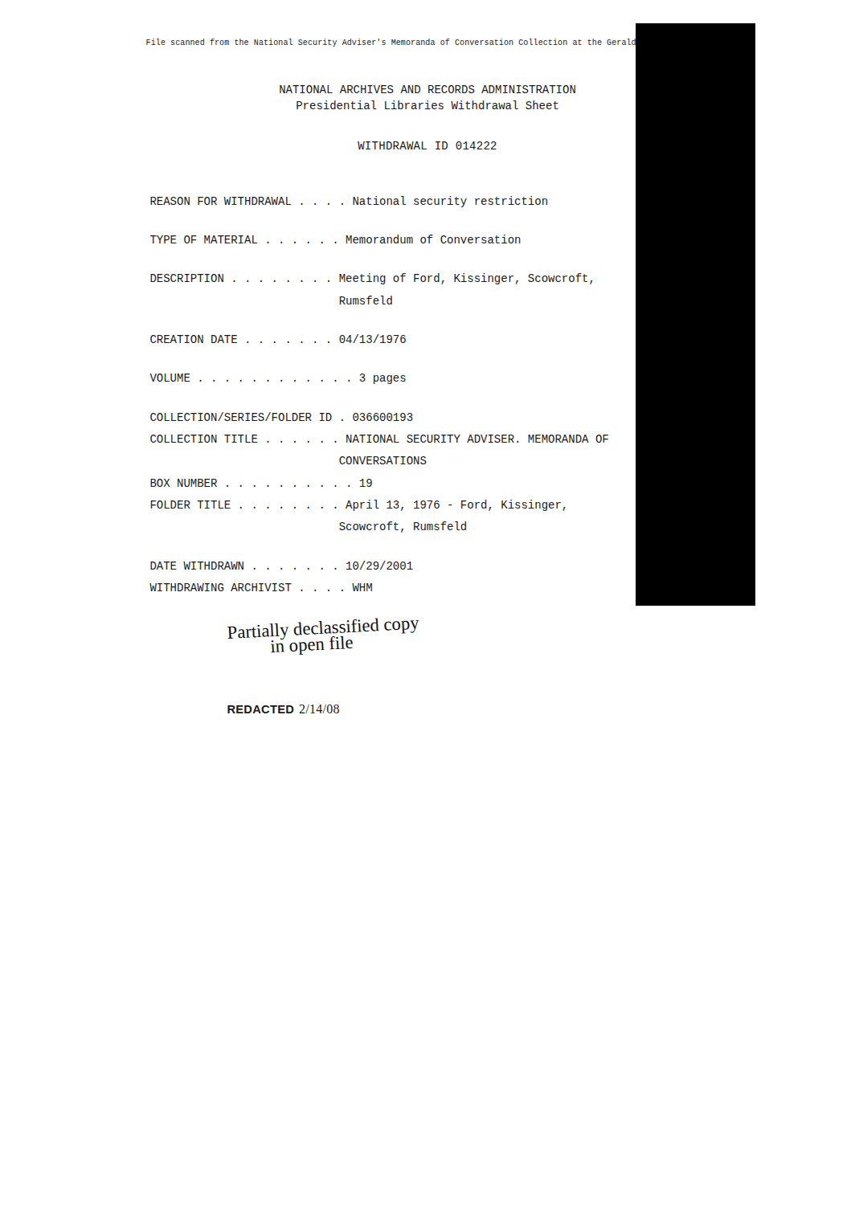File scanned from the National Security Adviser's Memoranda of Conversation Collection at the Gerald R. Ford Presidential Library
NATIONAL ARCHIVES AND RECORDS ADMINISTRATION Presidential Libraries Withdrawal Sheet
WITHDRAWAL ID 014222
REASON FOR WITHDRAWAL . . . . National security restriction
TYPE OF MATERIAL . . . . . . Memorandum of Conversation
DESCRIPTION . . . . . . . . Meeting of Ford, Kissinger, Scowcroft,
Rumsfeld
CREATION DATE . . . . . . . 04/13/1976
VOLUME . . . . . . . . . . . . 3 pages
COLLECTION/SERIES/FOLDER ID . 036600193
COLLECTION TITLE . . . . . . NATIONAL SECURITY ADVISER. MEMORANDA OF
CONVERSATIONS
BOX NUMBER . . . . . . . . . . 19
FOLDER TITLE . . . . . . . . April 13, 1976 - Ford, Kissinger,
Scowcroft, Rumsfeld
DATE WITHDRAWN . . . . . . . 10/29/2001
WITHDRAWING ARCHIVIST . . . . WHM
Partially declassified copy in open file
REDACTED2/14/08